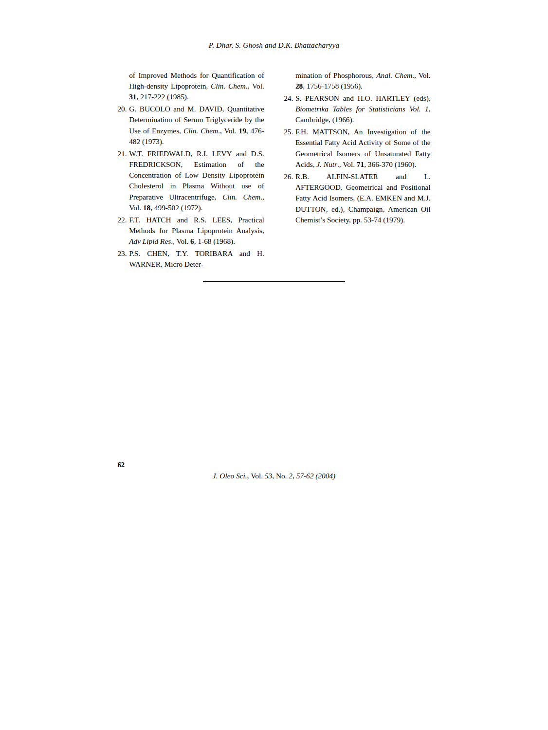P. Dhar, S. Ghosh and D.K. Bhattacharyya
of Improved Methods for Quantification of High-density Lipoprotein, Clin. Chem., Vol. 31, 217-222 (1985).
20. G. BUCOLO and M. DAVID, Quantitative Determination of Serum Triglyceride by the Use of Enzymes, Clin. Chem., Vol. 19, 476-482 (1973).
21. W.T. FRIEDWALD, R.I. LEVY and D.S. FREDRICKSON, Estimation of the Concentration of Low Density Lipoprotein Cholesterol in Plasma Without use of Preparative Ultracentrifuge, Clin. Chem., Vol. 18, 499-502 (1972).
22. F.T. HATCH and R.S. LEES, Practical Methods for Plasma Lipoprotein Analysis, Adv Lipid Res., Vol. 6, 1-68 (1968).
23. P.S. CHEN, T.Y. TORIBARA and H. WARNER, Micro Deter-
mination of Phosphorous, Anal. Chem., Vol. 28, 1756-1758 (1956).
24. S. PEARSON and H.O. HARTLEY (eds), Biometrika Tables for Statisticians Vol. 1, Cambridge, (1966).
25. F.H. MATTSON, An Investigation of the Essential Fatty Acid Activity of Some of the Geometrical Isomers of Unsaturated Fatty Acids, J. Nutr., Vol. 71, 366-370 (1960).
26. R.B. ALFIN-SLATER and L. AFTERGOOD, Geometrical and Positional Fatty Acid Isomers, (E.A. EMKEN and M.J. DUTTON, ed.), Champaign, American Oil Chemist’s Society, pp. 53-74 (1979).
62
J. Oleo Sci., Vol. 53, No. 2, 57-62 (2004)